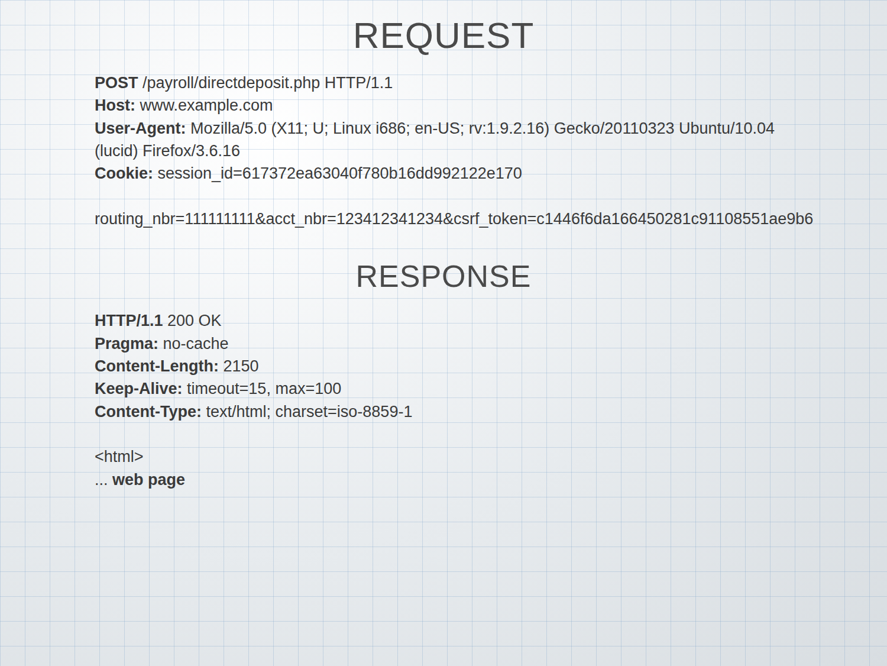REQUEST
POST /payroll/directdeposit.php HTTP/1.1
Host: www.example.com
User-Agent: Mozilla/5.0 (X11; U; Linux i686; en-US; rv:1.9.2.16) Gecko/20110323 Ubuntu/10.04 (lucid) Firefox/3.6.16
Cookie: session_id=617372ea63040f780b16dd992122e170
routing_nbr=111111111&acct_nbr=123412341234&csrf_token=c1446f6da166450281c91108551ae9b6
RESPONSE
HTTP/1.1 200 OK
Pragma: no-cache
Content-Length: 2150
Keep-Alive: timeout=15, max=100
Content-Type: text/html; charset=iso-8859-1
<html>
... web page